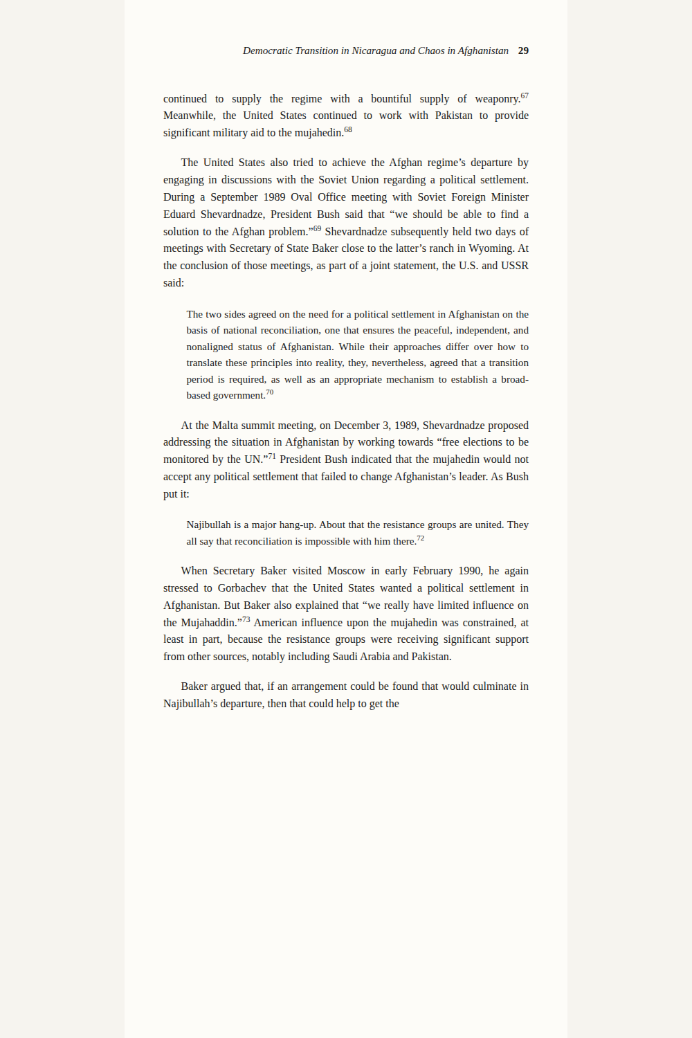Democratic Transition in Nicaragua and Chaos in Afghanistan 29
continued to supply the regime with a bountiful supply of weaponry.67 Meanwhile, the United States continued to work with Pakistan to provide significant military aid to the mujahedin.68
The United States also tried to achieve the Afghan regime’s departure by engaging in discussions with the Soviet Union regarding a political settlement. During a September 1989 Oval Office meeting with Soviet Foreign Minister Eduard Shevardnadze, President Bush said that “we should be able to find a solution to the Afghan problem.”69 Shevardnadze subsequently held two days of meetings with Secretary of State Baker close to the latter’s ranch in Wyoming. At the conclusion of those meetings, as part of a joint statement, the U.S. and USSR said:
The two sides agreed on the need for a political settlement in Afghanistan on the basis of national reconciliation, one that ensures the peaceful, independent, and nonaligned status of Afghanistan. While their approaches differ over how to translate these principles into reality, they, nevertheless, agreed that a transition period is required, as well as an appropriate mechanism to establish a broad-based government.70
At the Malta summit meeting, on December 3, 1989, Shevardnadze proposed addressing the situation in Afghanistan by working towards “free elections to be monitored by the UN.”71 President Bush indicated that the mujahedin would not accept any political settlement that failed to change Afghanistan’s leader. As Bush put it:
Najibullah is a major hang-up. About that the resistance groups are united. They all say that reconciliation is impossible with him there.72
When Secretary Baker visited Moscow in early February 1990, he again stressed to Gorbachev that the United States wanted a political settlement in Afghanistan. But Baker also explained that “we really have limited influence on the Mujahaddin.”73 American influence upon the mujahedin was constrained, at least in part, because the resistance groups were receiving significant support from other sources, notably including Saudi Arabia and Pakistan.
Baker argued that, if an arrangement could be found that would culminate in Najibullah’s departure, then that could help to get the